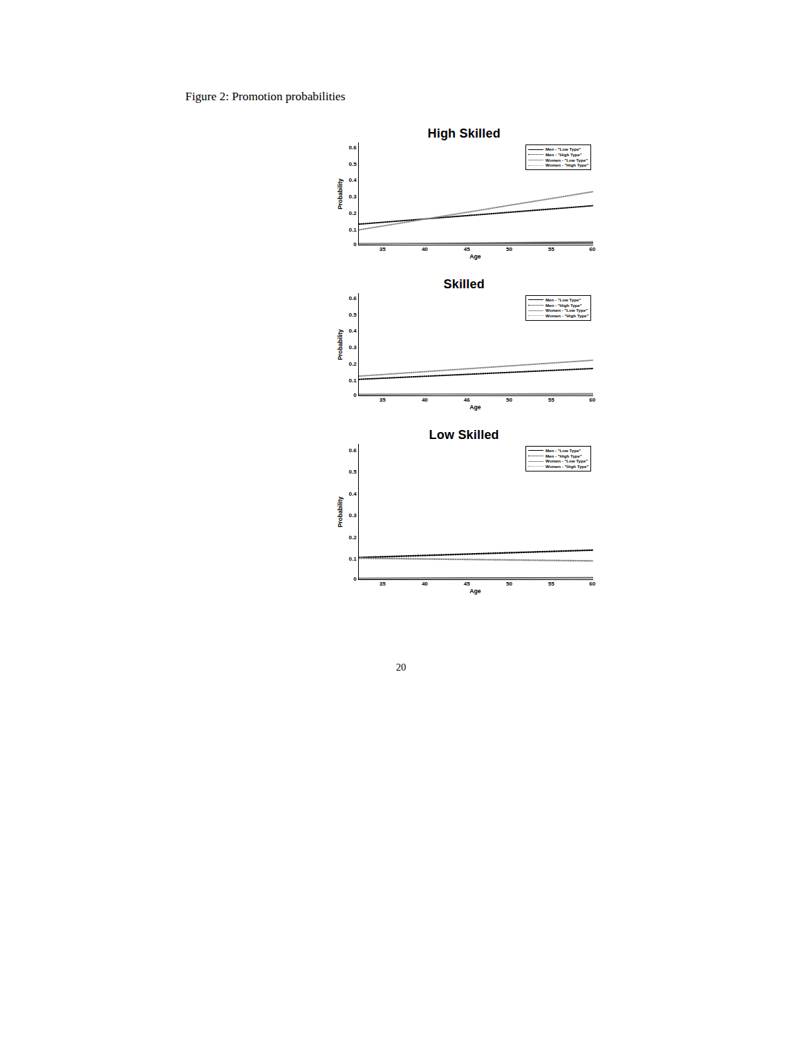Figure 2: Promotion probabilities
High Skilled
Probability
0.6 0.5 0.4 0.3 0.2 0.1 0
Men - "Low Type"
Men - "High Type"
Women - "Low Type"
Women - "High Type"
35 40 45 50 55 60 Age
Skilled
Probability
0.6 0.5 0.4 0.3 0.2 0.1 0
Men - "Low Type"
Men - "High Type"
Women - "Low Type"
Women - "High Type"
35 40 46 50 55 60 Age
Low Skilled
Probability
0.6 0.5 0.4 0.3 0.2 0.1 0
Men - "Low Type"
Men - "High Type"
Women - "Low Type"
Women - "High Type"
35 40 45 50 55 60 Age
20